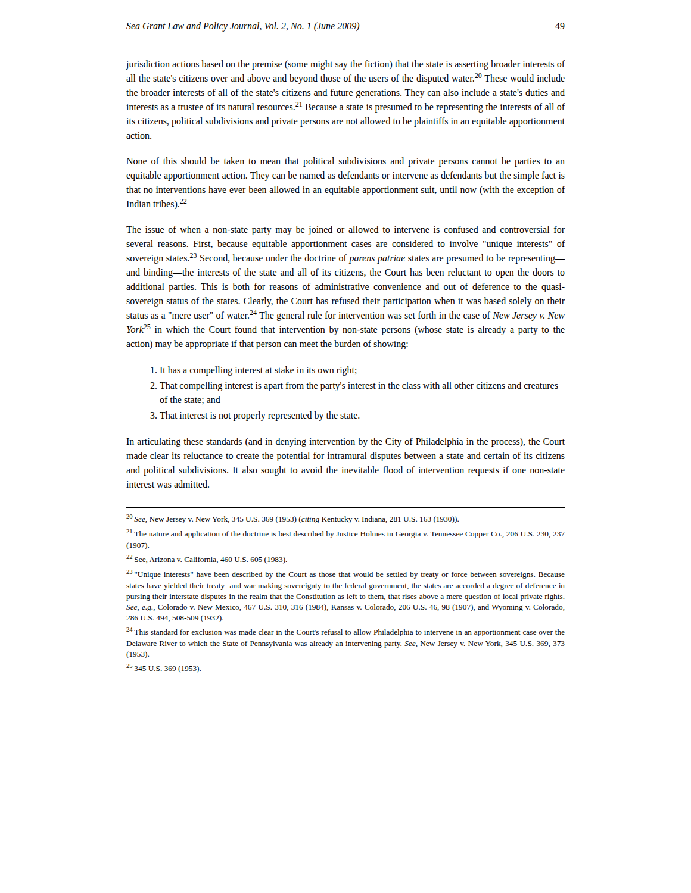Sea Grant Law and Policy Journal, Vol. 2, No. 1 (June 2009) 49
jurisdiction actions based on the premise (some might say the fiction) that the state is asserting broader interests of all the state's citizens over and above and beyond those of the users of the disputed water.20 These would include the broader interests of all of the state's citizens and future generations. They can also include a state's duties and interests as a trustee of its natural resources.21 Because a state is presumed to be representing the interests of all of its citizens, political subdivisions and private persons are not allowed to be plaintiffs in an equitable apportionment action.
None of this should be taken to mean that political subdivisions and private persons cannot be parties to an equitable apportionment action. They can be named as defendants or intervene as defendants but the simple fact is that no interventions have ever been allowed in an equitable apportionment suit, until now (with the exception of Indian tribes).22
The issue of when a non-state party may be joined or allowed to intervene is confused and controversial for several reasons. First, because equitable apportionment cases are considered to involve "unique interests" of sovereign states.23 Second, because under the doctrine of parens patriae states are presumed to be representing—and binding—the interests of the state and all of its citizens, the Court has been reluctant to open the doors to additional parties. This is both for reasons of administrative convenience and out of deference to the quasi-sovereign status of the states. Clearly, the Court has refused their participation when it was based solely on their status as a "mere user" of water.24 The general rule for intervention was set forth in the case of New Jersey v. New York25 in which the Court found that intervention by non-state persons (whose state is already a party to the action) may be appropriate if that person can meet the burden of showing:
It has a compelling interest at stake in its own right;
That compelling interest is apart from the party's interest in the class with all other citizens and creatures of the state; and
That interest is not properly represented by the state.
In articulating these standards (and in denying intervention by the City of Philadelphia in the process), the Court made clear its reluctance to create the potential for intramural disputes between a state and certain of its citizens and political subdivisions. It also sought to avoid the inevitable flood of intervention requests if one non-state interest was admitted.
20 See, New Jersey v. New York, 345 U.S. 369 (1953) (citing Kentucky v. Indiana, 281 U.S. 163 (1930)).
21 The nature and application of the doctrine is best described by Justice Holmes in Georgia v. Tennessee Copper Co., 206 U.S. 230, 237 (1907).
22 See, Arizona v. California, 460 U.S. 605 (1983).
23"Unique interests" have been described by the Court as those that would be settled by treaty or force between sovereigns. Because states have yielded their treaty- and war-making sovereignty to the federal government, the states are accorded a degree of deference in pursing their interstate disputes in the realm that the Constitution as left to them, that rises above a mere question of local private rights. See, e.g., Colorado v. New Mexico, 467 U.S. 310, 316 (1984), Kansas v. Colorado, 206 U.S. 46, 98 (1907), and Wyoming v. Colorado, 286 U.S. 494, 508-509 (1932).
24 This standard for exclusion was made clear in the Court's refusal to allow Philadelphia to intervene in an apportionment case over the Delaware River to which the State of Pennsylvania was already an intervening party. See, New Jersey v. New York, 345 U.S. 369, 373 (1953).
25345 U.S. 369 (1953).